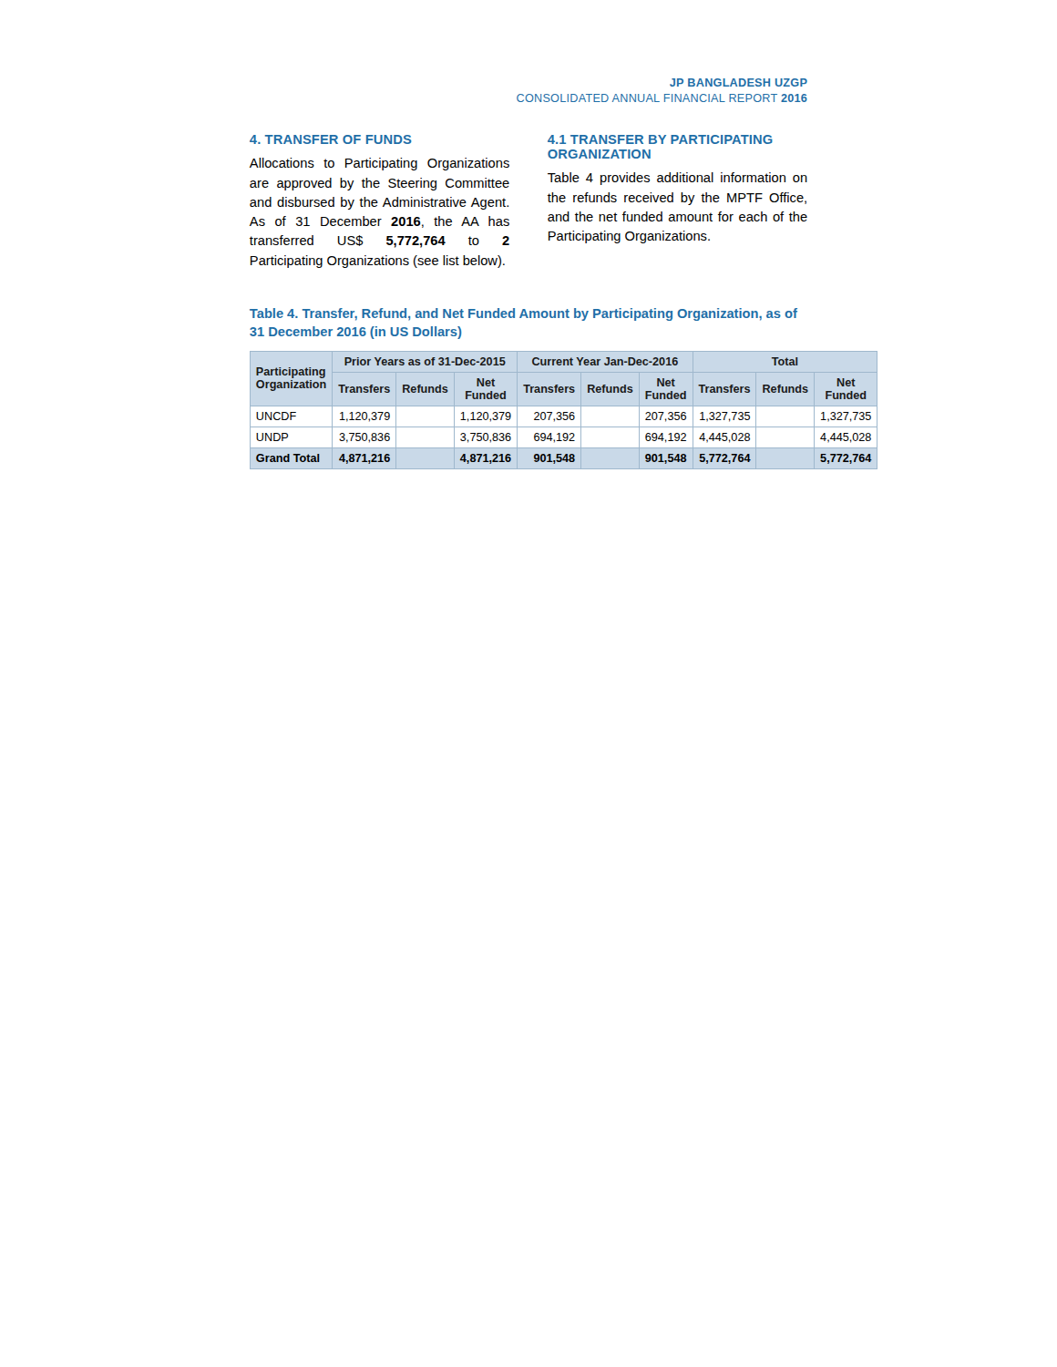JP BANGLADESH UZGP
CONSOLIDATED ANNUAL FINANCIAL REPORT 2016
4. TRANSFER OF FUNDS
Allocations to Participating Organizations are approved by the Steering Committee and disbursed by the Administrative Agent. As of 31 December 2016, the AA has transferred US$ 5,772,764 to 2 Participating Organizations (see list below).
4.1 TRANSFER BY PARTICIPATING ORGANIZATION
Table 4 provides additional information on the refunds received by the MPTF Office, and the net funded amount for each of the Participating Organizations.
Table 4. Transfer, Refund, and Net Funded Amount by Participating Organization, as of 31 December 2016 (in US Dollars)
| Participating Organization | Prior Years as of 31-Dec-2015 | Current Year Jan-Dec-2016 | Total |
| --- | --- | --- | --- |
| Transfers | Refunds | Net Funded | Transfers | Refunds | Net Funded | Transfers | Refunds | Net Funded |
| UNCDF | 1,120,379 | | 1,120,379 | 207,356 | | 207,356 | 1,327,735 | | 1,327,735 |
| UNDP | 3,750,836 | | 3,750,836 | 694,192 | | 694,192 | 4,445,028 | | 4,445,028 |
| Grand Total | 4,871,216 | | 4,871,216 | 901,548 | | 901,548 | 5,772,764 | | 5,772,764 |